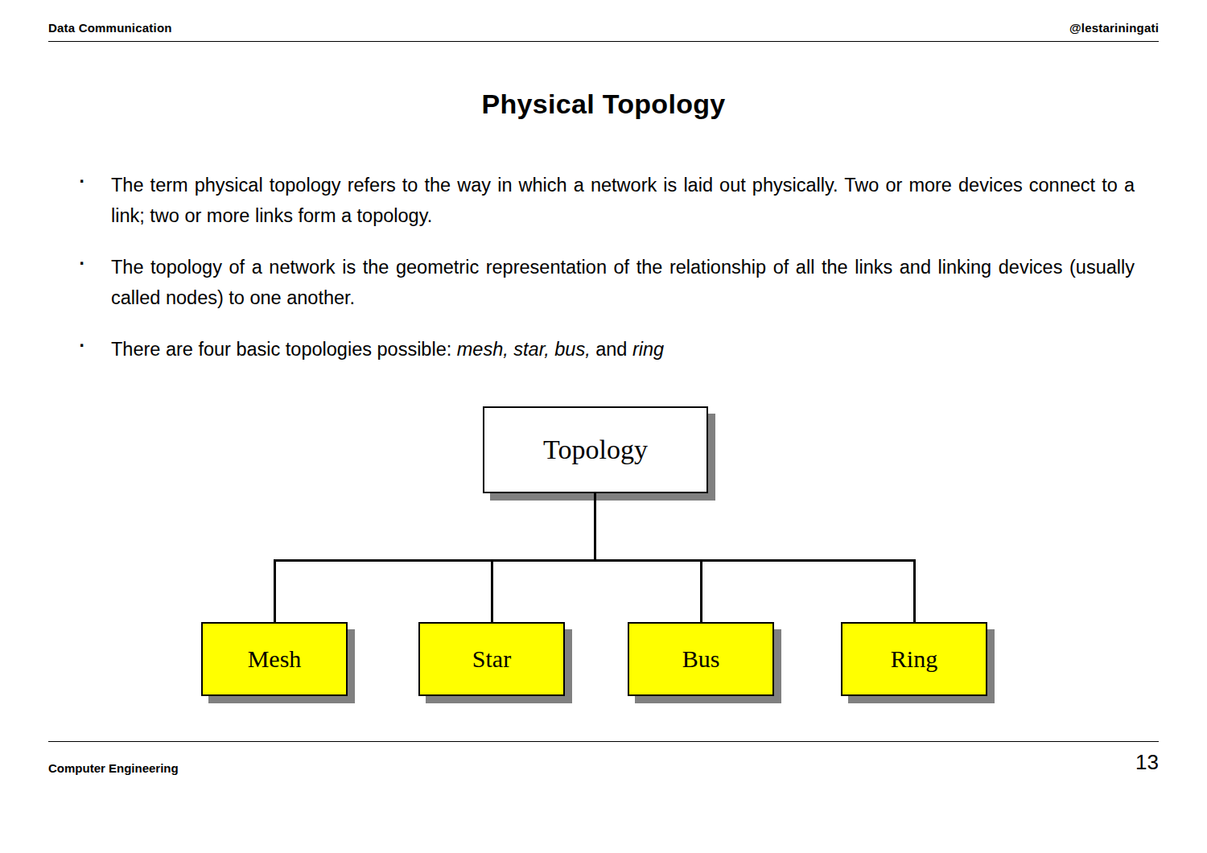Data Communication @lestariningati
Physical Topology
The term physical topology refers to the way in which a network is laid out physically. Two or more devices connect to a link; two or more links form a topology.
The topology of a network is the geometric representation of the relationship of all the links and linking devices (usually called nodes) to one another.
There are four basic topologies possible: mesh, star, bus, and ring
Topology
Mesh
Star
Bus
Ring
Computer Engineering 13